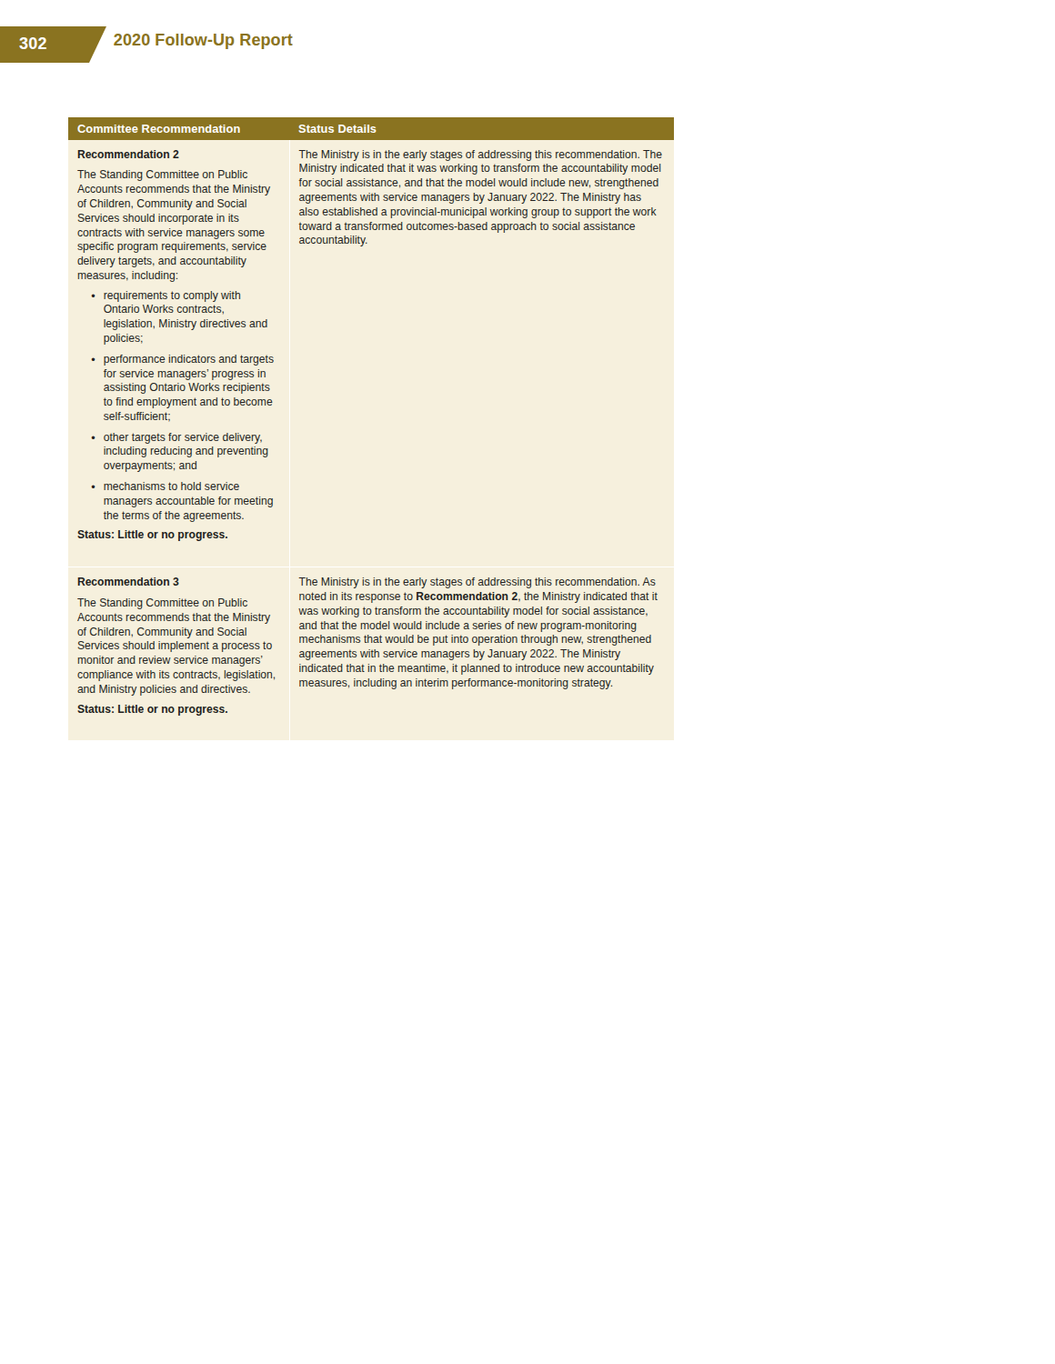302
2020 Follow-Up Report
| Committee Recommendation | Status Details |
| --- | --- |
| Recommendation 2 The Standing Committee on Public Accounts recommends that the Ministry of Children, Community and Social Services should incorporate in its contracts with service managers some specific program requirements, service delivery targets, and accountability measures, including: requirements to comply with Ontario Works contracts, legislation, Ministry directives and policies; performance indicators and targets for service managers’ progress in assisting Ontario Works recipients to find employment and to become self-sufficient; other targets for service delivery, including reducing and preventing overpayments; and mechanisms to hold service managers accountable for meeting the terms of the agreements. Status: Little or no progress. | The Ministry is in the early stages of addressing this recommendation. The Ministry indicated that it was working to transform the accountability model for social assistance, and that the model would include new, strengthened agreements with service managers by January 2022. The Ministry has also established a provincial-municipal working group to support the work toward a transformed outcomes-based approach to social assistance accountability. |
| Recommendation 3 The Standing Committee on Public Accounts recommends that the Ministry of Children, Community and Social Services should implement a process to monitor and review service managers’ compliance with its contracts, legislation, and Ministry policies and directives. Status: Little or no progress. | The Ministry is in the early stages of addressing this recommendation. As noted in its response to Recommendation 2 , the Ministry indicated that it was working to transform the accountability model for social assistance, and that the model would include a series of new program-monitoring mechanisms that would be put into operation through new, strengthened agreements with service managers by January 2022. The Ministry indicated that in the meantime, it planned to introduce new accountability measures, including an interim performance-monitoring strategy. |